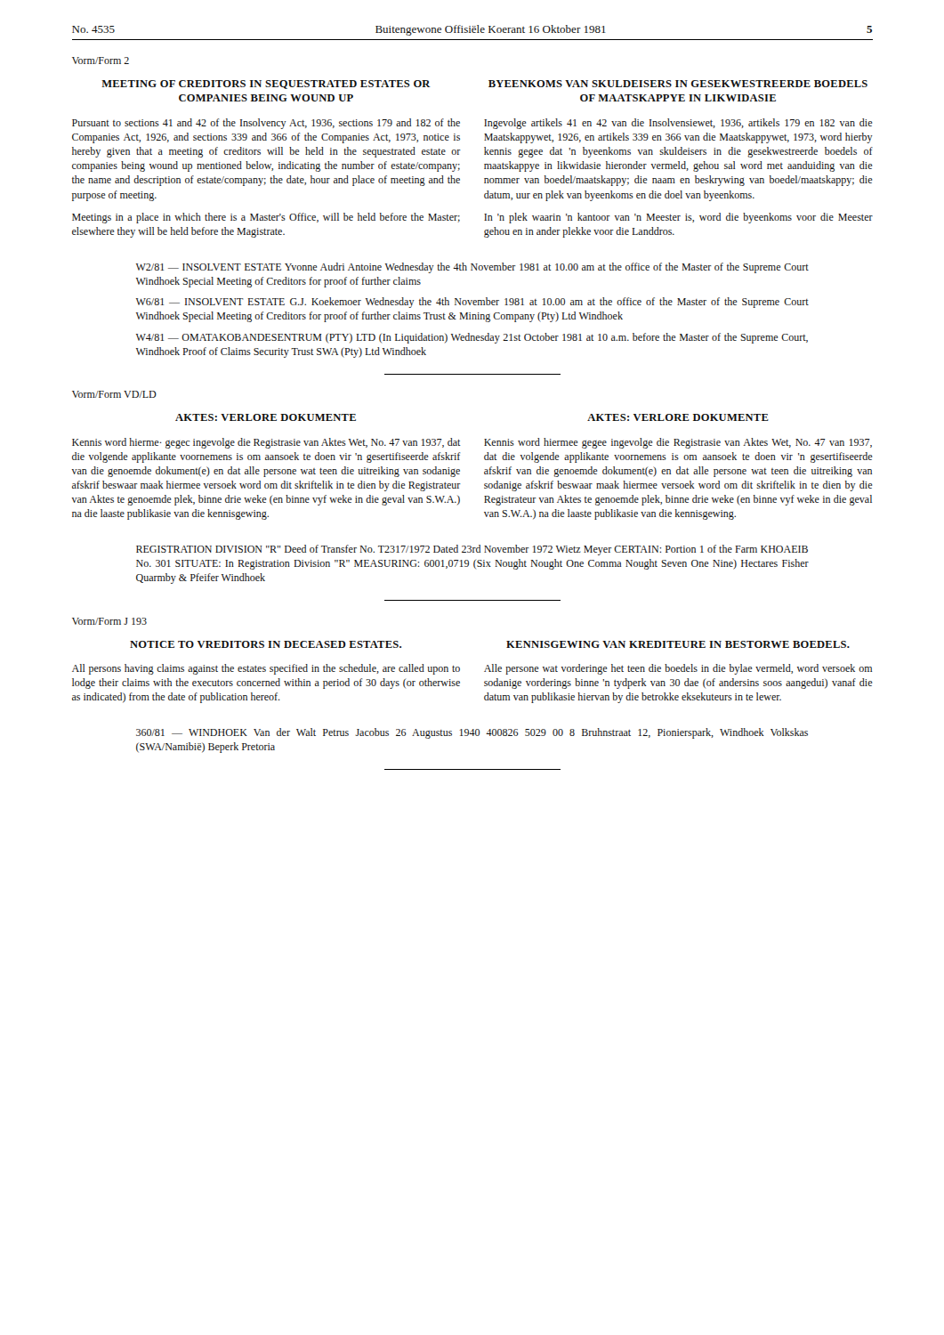No. 4535
Buitengewone Offisiële Koerant 16 Oktober 1981
5
Vorm/Form 2
MEETING OF CREDITORS IN SEQUESTRATED ESTATES OR COMPANIES BEING WOUND UP
Pursuant to sections 41 and 42 of the Insolvency Act, 1936, sections 179 and 182 of the Companies Act, 1926, and sections 339 and 366 of the Companies Act, 1973, notice is hereby given that a meeting of creditors will be held in the sequestrated estate or companies being wound up mentioned below, indicating the number of estate/company; the name and description of estate/company; the date, hour and place of meeting and the purpose of meeting.
Meetings in a place in which there is a Master's Office, will be held before the Master; elsewhere they will be held before the Magistrate.
BYEENKOMS VAN SKULDEISERS IN GESEKWESTREERDE BOEDELS OF MAATSKAPPYE IN LIKWIDASIE
Ingevolge artikels 41 en 42 van die Insolvensiewet, 1936, artikels 179 en 182 van die Maatskappywet, 1926, en artikels 339 en 366 van die Maatskappywet, 1973, word hierby kennis gegee dat 'n byeenkoms van skuldeisers in die gesekwestreerde boedels of maatskappye in likwidasie hieronder vermeld, gehou sal word met aanduiding van die nommer van boedel/maatskappy; die naam en beskrywing van boedel/maatskappy; die datum, uur en plek van byeenkoms en die doel van byeenkoms.
In 'n plek waarin 'n kantoor van 'n Meester is, word die byeenkoms voor die Meester gehou en in ander plekke voor die Landdros.
W2/81 — INSOLVENT ESTATE Yvonne Audri Antoine Wednesday the 4th November 1981 at 10.00 am at the office of the Master of the Supreme Court Windhoek Special Meeting of Creditors for proof of further claims
W6/81 — INSOLVENT ESTATE G.J. Koekemoer Wednesday the 4th November 1981 at 10.00 am at the office of the Master of the Supreme Court Windhoek Special Meeting of Creditors for proof of further claims Trust & Mining Company (Pty) Ltd Windhoek
W4/81 — OMATAKOBANDESENTRUM (PTY) LTD (In Liquidation) Wednesday 21st October 1981 at 10 a.m. before the Master of the Supreme Court, Windhoek Proof of Claims Security Trust SWA (Pty) Ltd Windhoek
Vorm/Form VD/LD
AKTES: VERLORE DOKUMENTE
Kennis word hierme· gegec ingevolge die Registrasie van Aktes Wet, No. 47 van 1937, dat die volgende applikante voornemens is om aansoek te doen vir 'n gesertifiseerde afskrif van die genoemde dokument(e) en dat alle persone wat teen die uitreiking van sodanige afskrif beswaar maak hiermee versoek word om dit skriftelik in te dien by die Registrateur van Aktes te genoemde plek, binne drie weke (en binne vyf weke in die geval van S.W.A.) na die laaste publikasie van die kennisgewing.
AKTES: VERLORE DOKUMENTE
Kennis word hiermee gegee ingevolge die Registrasie van Aktes Wet, No. 47 van 1937, dat die volgende applikante voornemens is om aansoek te doen vir 'n gesertifiseerde afskrif van die genoemde dokument(e) en dat alle persone wat teen die uitreiking van sodanige afskrif beswaar maak hiermee versoek word om dit skriftelik in te dien by die Registrateur van Aktes te genoemde plek, binne drie weke (en binne vyf weke in die geval van S.W.A.) na die laaste publikasie van die kennisgewing.
REGISTRATION DIVISION "R" Deed of Transfer No. T2317/1972 Dated 23rd November 1972 Wietz Meyer CERTAIN: Portion 1 of the Farm KHOAEIB No. 301 SITUATE: In Registration Division "R" MEASURING: 6001,0719 (Six Nought Nought One Comma Nought Seven One Nine) Hectares Fisher Quarmby & Pfeifer Windhoek
Vorm/Form J 193
NOTICE TO VREDITORS IN DECEASED ESTATES.
All persons having claims against the estates specified in the schedule, are called upon to lodge their claims with the executors concerned within a period of 30 days (or otherwise as indicated) from the date of publication hereof.
KENNISGEWING VAN KREDITEURE IN BESTORWE BOEDELS.
Alle persone wat vorderinge het teen die boedels in die bylae vermeld, word versoek om sodanige vorderings binne 'n tydperk van 30 dae (of andersins soos aangedui) vanaf die datum van publikasie hiervan by die betrokke eksekuteurs in te lewer.
360/81 — WINDHOEK Van der Walt Petrus Jacobus 26 Augustus 1940 400826 5029 00 8 Bruhnstraat 12, Pionierspark, Windhoek Volkskas (SWA/Namibië) Beperk Pretoria